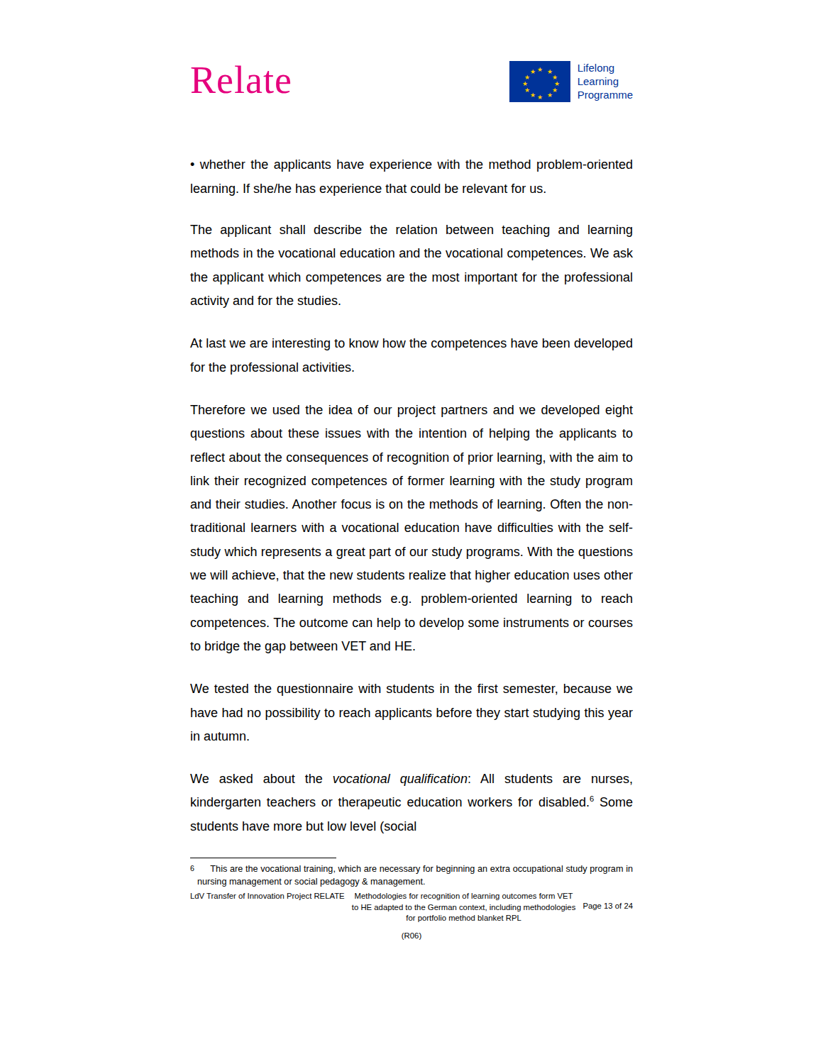Relate
★ ★ ★ ★ ★ ★ ★ ★ ★ ★ ★ ★
Lifelong
Learning
Programme
• whether the applicants have experience with the method problem-oriented learning. If she/he has experience that could be relevant for us.
The applicant shall describe the relation between teaching and learning methods in the vocational education and the vocational competences. We ask the applicant which competences are the most important for the professional activity and for the studies.
At last we are interesting to know how the competences have been developed for the professional activities.
Therefore we used the idea of our project partners and we developed eight questions about these issues with the intention of helping the applicants to reflect about the consequences of recognition of prior learning, with the aim to link their recognized competences of former learning with the study program and their studies. Another focus is on the methods of learning. Often the non-traditional learners with a vocational education have difficulties with the self-study which represents a great part of our study programs. With the questions we will achieve, that the new students realize that higher education uses other teaching and learning methods e.g. problem-oriented learning to reach competences. The outcome can help to develop some instruments or courses to bridge the gap between VET and HE.
We tested the questionnaire with students in the first semester, because we have had no possibility to reach applicants before they start studying this year in autumn.
We asked about the vocational qualification: All students are nurses, kindergarten teachers or therapeutic education workers for disabled.6 Some students have more but low level (social
6 This are the vocational training, which are necessary for beginning an extra occupational study program in nursing management or social pedagogy & management.
LdV Transfer of Innovation Project RELATE
Methodologies for recognition of learning outcomes form VET to HE adapted to the German context, including methodologies for portfolio method blanket RPL
Page 13 of 24
(R06)